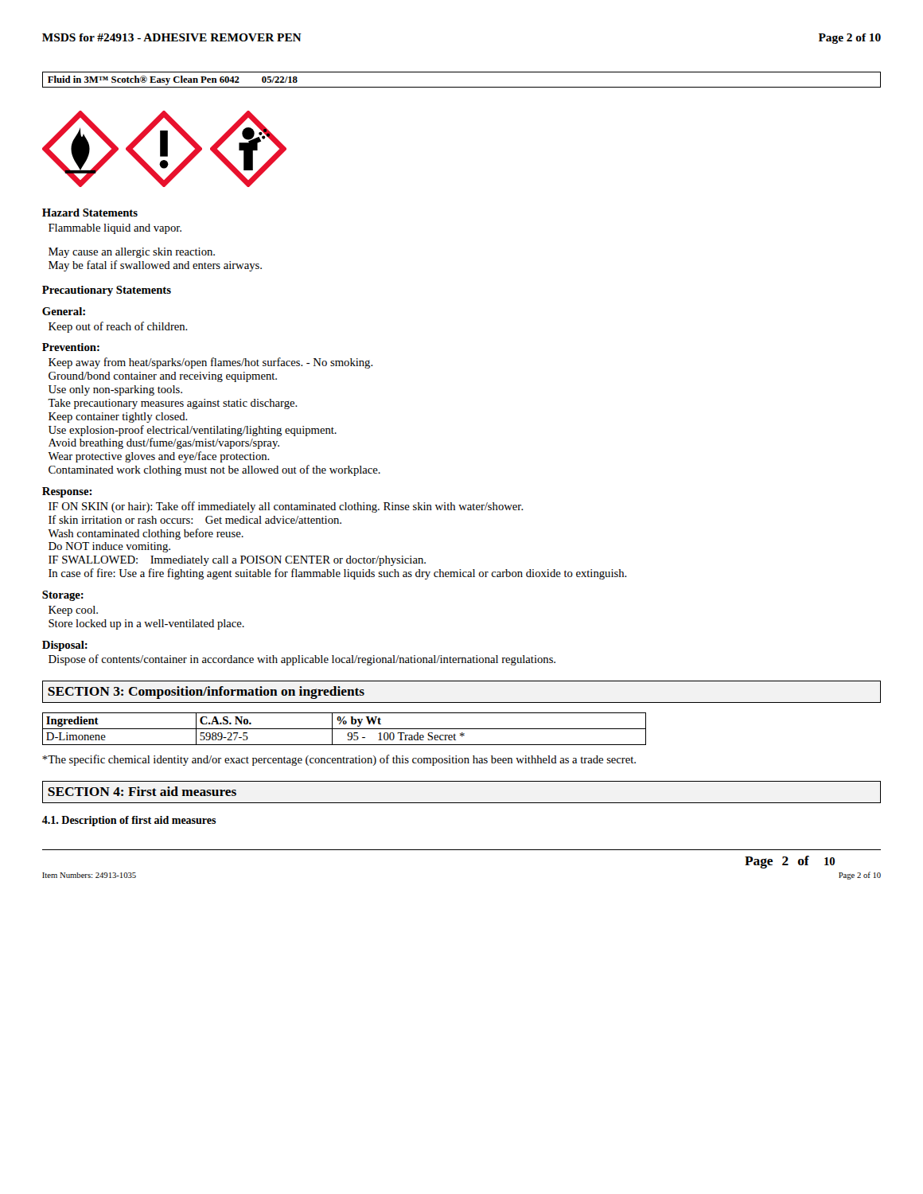MSDS for #24913 - ADHESIVE REMOVER PEN Page 2 of 10
Fluid in 3M™ Scotch® Easy Clean Pen 604205/22/18
Hazard Statements
Flammable liquid and vapor.
May cause an allergic skin reaction.
May be fatal if swallowed and enters airways.
Precautionary Statements
General:
Keep out of reach of children.
Prevention:
Keep away from heat/sparks/open flames/hot surfaces. - No smoking.
Ground/bond container and receiving equipment.
Use only non-sparking tools.
Take precautionary measures against static discharge.
Keep container tightly closed.
Use explosion-proof electrical/ventilating/lighting equipment.
Avoid breathing dust/fume/gas/mist/vapors/spray.
Wear protective gloves and eye/face protection.
Contaminated work clothing must not be allowed out of the workplace.
Response:
IF ON SKIN (or hair): Take off immediately all contaminated clothing. Rinse skin with water/shower.
If skin irritation or rash occurs: Get medical advice/attention.
Wash contaminated clothing before reuse.
Do NOT induce vomiting.
IF SWALLOWED: Immediately call a POISON CENTER or doctor/physician.
In case of fire: Use a fire fighting agent suitable for flammable liquids such as dry chemical or carbon dioxide to extinguish.
Storage:
Keep cool.
Store locked up in a well-ventilated place.
Disposal:
Dispose of contents/container in accordance with applicable local/regional/national/international regulations.
SECTION 3: Composition/information on ingredients
| Ingredient | C.A.S. No. | % by Wt |
| --- | --- | --- |
| D-Limonene | 5989-27-5 | 95 - 100 Trade Secret * |
*The specific chemical identity and/or exact percentage (concentration) of this composition has been withheld as a trade secret.
SECTION 4: First aid measures
4.1. Description of first aid measures
Page 2 of 10
Item Numbers: 24913-1035 Page 2 of 10